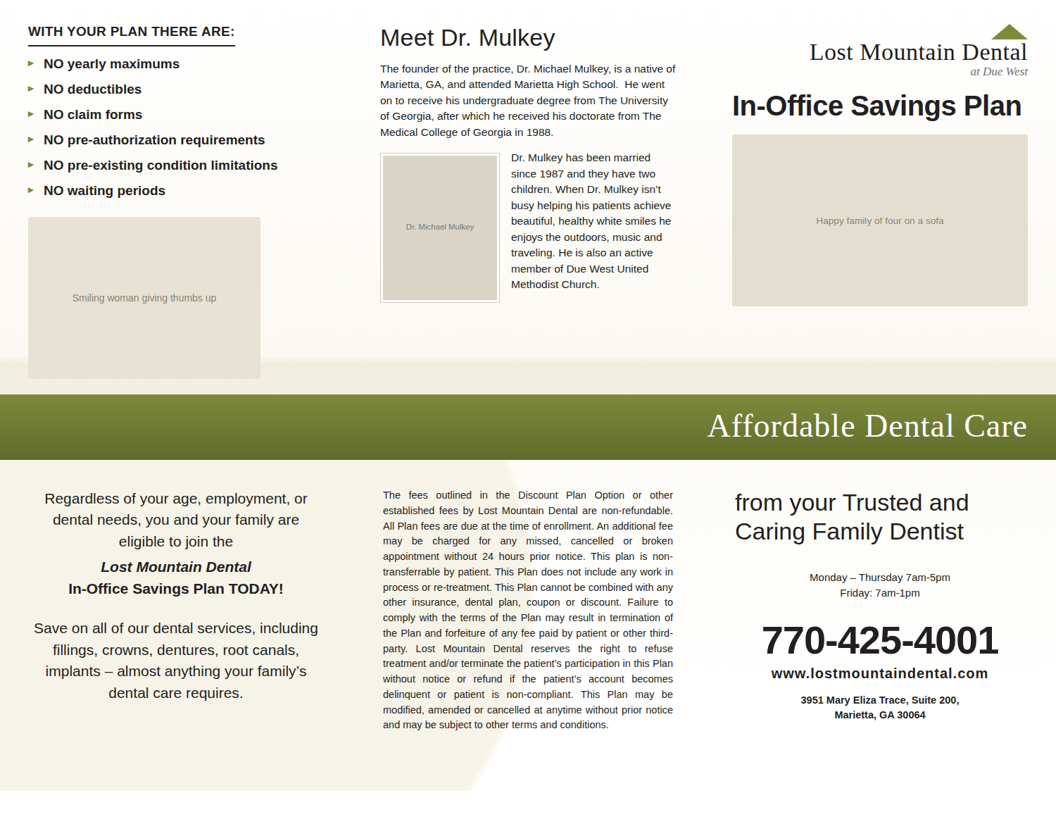With your plan there are:
NO yearly maximums
NO deductibles
NO claim forms
NO pre-authorization requirements
NO pre-existing condition limitations
NO waiting periods
Meet Dr. Mulkey
The founder of the practice, Dr. Michael Mulkey, is a native of Marietta, GA, and attended Marietta High School. He went on to receive his undergraduate degree from The University of Georgia, after which he received his doctorate from The Medical College of Georgia in 1988.
Dr. Mulkey has been married since 1987 and they have two children. When Dr. Mulkey isn’t busy helping his patients achieve beautiful, healthy white smiles he enjoys the outdoors, music and traveling. He is also an active member of Due West United Methodist Church.
Lost Mountain Dental at Due West
In-Office Savings Plan
Affordable Dental Care
Regardless of your age, employment, or dental needs, you and your family are eligible to join the Lost Mountain Dental In-Office Savings Plan TODAY!
Save on all of our dental services, including fillings, crowns, dentures, root canals, implants – almost anything your family’s dental care requires.
The fees outlined in the Discount Plan Option or other established fees by Lost Mountain Dental are non-refundable. All Plan fees are due at the time of enrollment. An additional fee may be charged for any missed, cancelled or broken appointment without 24 hours prior notice. This plan is non-transferrable by patient. This Plan does not include any work in process or re-treatment. This Plan cannot be combined with any other insurance, dental plan, coupon or discount. Failure to comply with the terms of the Plan may result in termination of the Plan and forfeiture of any fee paid by patient or other third-party. Lost Mountain Dental reserves the right to refuse treatment and/or terminate the patient’s participation in this Plan without notice or refund if the patient’s account becomes delinquent or patient is non-compliant. This Plan may be modified, amended or cancelled at anytime without prior notice and may be subject to other terms and conditions.
from your Trusted and Caring Family Dentist
Monday – Thursday 7am-5pm
Friday: 7am-1pm
770-425-4001
www.lostmountaindental.com
3951 Mary Eliza Trace, Suite 200,
Marietta, GA 30064